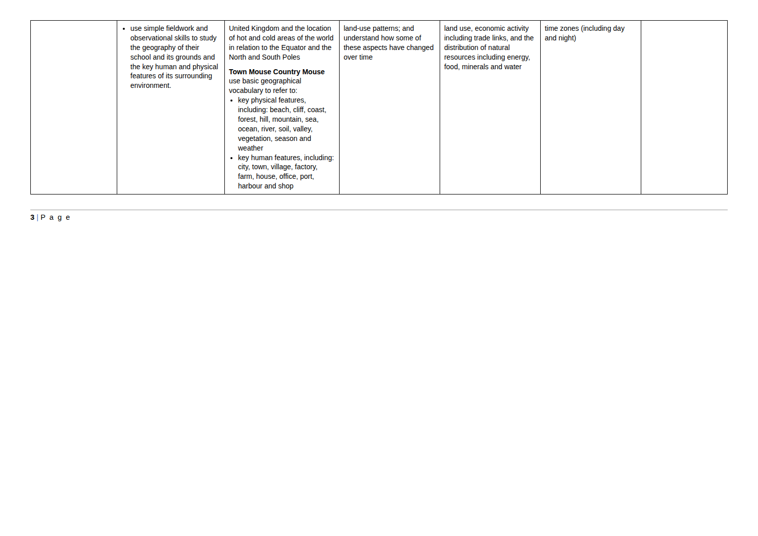| | use simple fieldwork and observational skills to study the geography of their school and its grounds and the key human and physical features of its surrounding environment. | United Kingdom and the location of hot and cold areas of the world in relation to the Equator and the North and South Poles Town Mouse Country Mouse use basic geographical vocabulary to refer to: key physical features, including: beach, cliff, coast, forest, hill, mountain, sea, ocean, river, soil, valley, vegetation, season and weather key human features, including: city, town, village, factory, farm, house, office, port, harbour and shop | land-use patterns; and understand how some of these aspects have changed over time | land use, economic activity including trade links, and the distribution of natural resources including energy, food, minerals and water | time zones (including day and night) | |
3 | P a g e